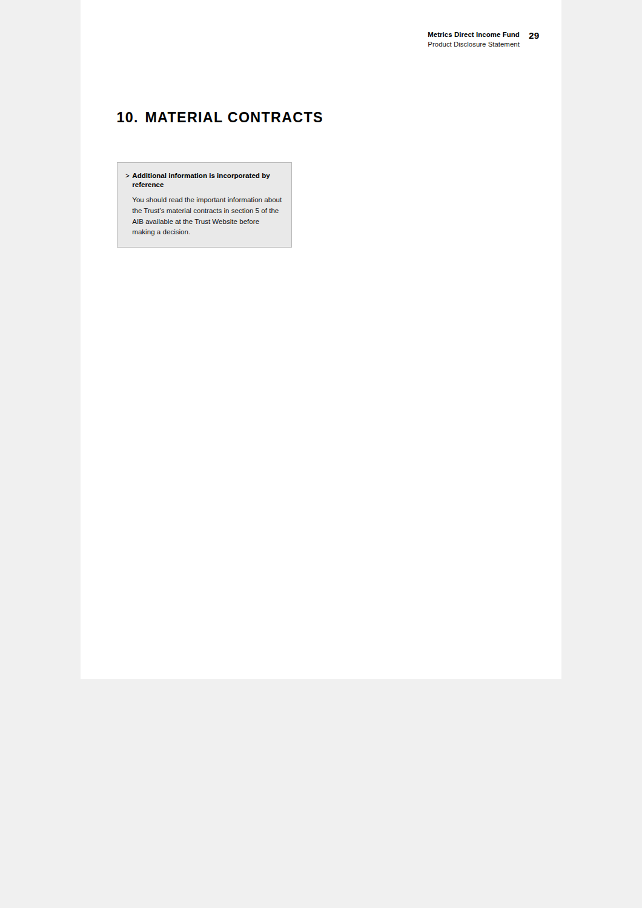Metrics Direct Income Fund29
Product Disclosure Statement
10. Material Contracts
>Additional information is incorporated by reference
You should read the important information about the Trust’s material contracts in section 5 of the AIB available at the Trust Website before making a decision.